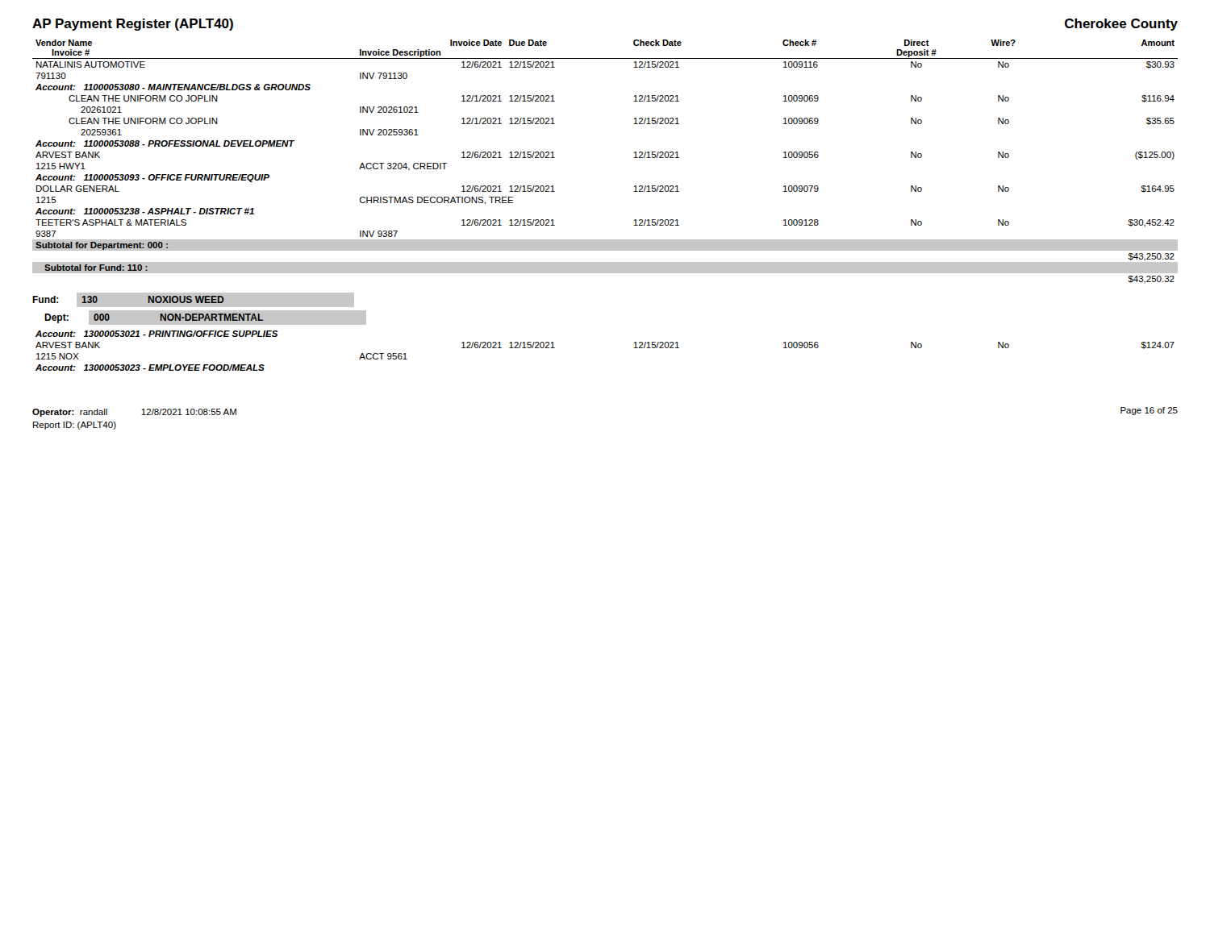AP Payment Register (APLT40)
Cherokee County
| Vendor Name Invoice # | Invoice Date Invoice Description | Due Date | Check Date | Check # | Direct Deposit # | Wire? | Amount |
| NATALINIS AUTOMOTIVE | 12/6/2021 | 12/15/2021 | 12/15/2021 | 1009116 | No | No | $30.93 |
| 791130 | INV 791130 |
| Account: 11000053080 - MAINTENANCE/BLDGS & GROUNDS |
| CLEAN THE UNIFORM CO JOPLIN | 12/1/2021 | 12/15/2021 | 12/15/2021 | 1009069 | No | No | $116.94 |
| 20261021 | INV 20261021 |
| CLEAN THE UNIFORM CO JOPLIN | 12/1/2021 | 12/15/2021 | 12/15/2021 | 1009069 | No | No | $35.65 |
| 20259361 | INV 20259361 |
| Account: 11000053088 - PROFESSIONAL DEVELOPMENT |
| ARVEST BANK | 12/6/2021 | 12/15/2021 | 12/15/2021 | 1009056 | No | No | ($125.00) |
| 1215 HWY1 | ACCT 3204, CREDIT |
| Account: 11000053093 - OFFICE FURNITURE/EQUIP |
| DOLLAR GENERAL | 12/6/2021 | 12/15/2021 | 12/15/2021 | 1009079 | No | No | $164.95 |
| 1215 | CHRISTMAS DECORATIONS, TREE |
| Account: 11000053238 - ASPHALT - DISTRICT #1 |
| TEETER'S ASPHALT & MATERIALS | 12/6/2021 | 12/15/2021 | 12/15/2021 | 1009128 | No | No | $30,452.42 |
| 9387 | INV 9387 |
| Subtotal for Department: 000 : |
| | $43,250.32 |
| Subtotal for Fund: 110 : |
| | $43,250.32 |
Fund:
130
NOXIOUS WEED
Dept:
000
NON-DEPARTMENTAL
| Account: 13000053021 - PRINTING/OFFICE SUPPLIES |
| ARVEST BANK | 12/6/2021 | 12/15/2021 | 12/15/2021 | 1009056 | No | No | $124.07 |
| 1215 NOX | ACCT 9561 |
| Account: 13000053023 - EMPLOYEE FOOD/MEALS |
Operator: randall 12/8/2021 10:08:55 AM
Report ID: (APLT40)
Page 16 of 25